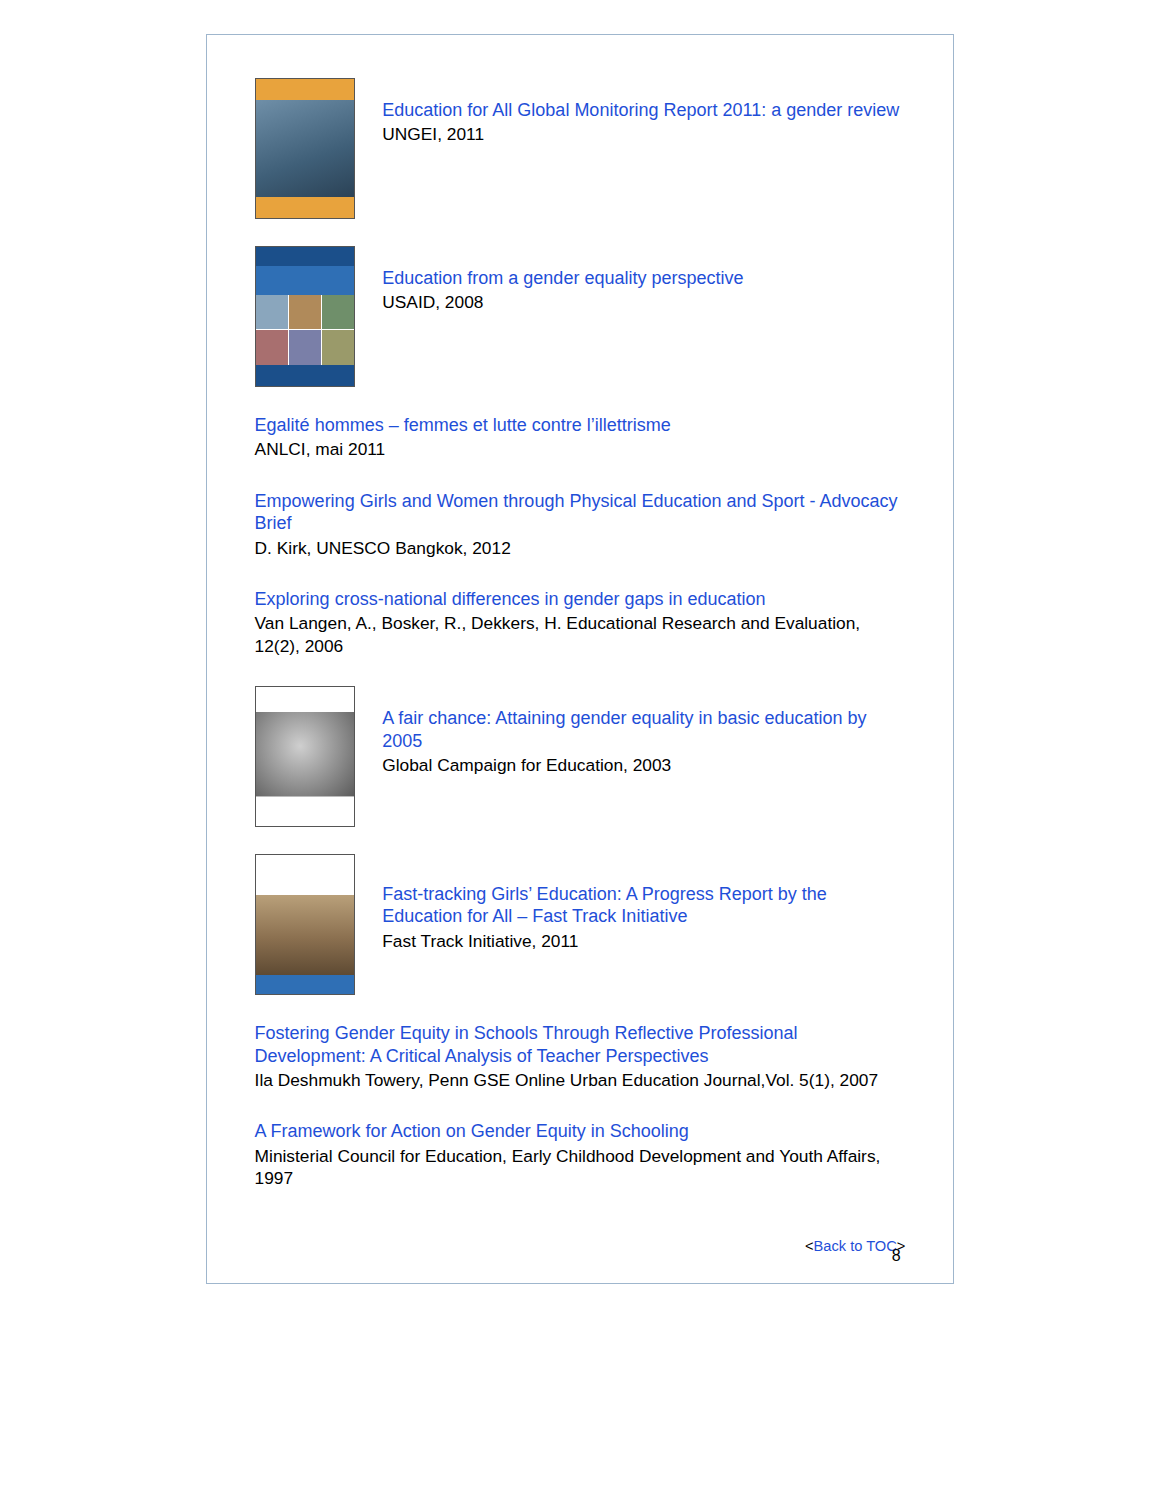Education for All Global Monitoring Report 2011: a gender review
UNGEI, 2011
Education from a gender equality perspective
USAID, 2008
Egalité hommes – femmes et lutte contre l’illettrisme
ANLCI, mai 2011
Empowering Girls and Women through Physical Education and Sport - Advocacy Brief
D. Kirk, UNESCO Bangkok, 2012
Exploring cross-national differences in gender gaps in education
Van Langen, A., Bosker, R., Dekkers, H. Educational Research and Evaluation, 12(2), 2006
A fair chance: Attaining gender equality in basic education by 2005
Global Campaign for Education, 2003
Fast-tracking Girls’ Education: A Progress Report by the Education for All – Fast Track Initiative
Fast Track Initiative, 2011
Fostering Gender Equity in Schools Through Reflective Professional Development: A Critical Analysis of Teacher Perspectives
Ila Deshmukh Towery, Penn GSE Online Urban Education Journal,Vol. 5(1), 2007
A Framework for Action on Gender Equity in Schooling
Ministerial Council for Education, Early Childhood Development and Youth Affairs, 1997
<Back to TOC>
8